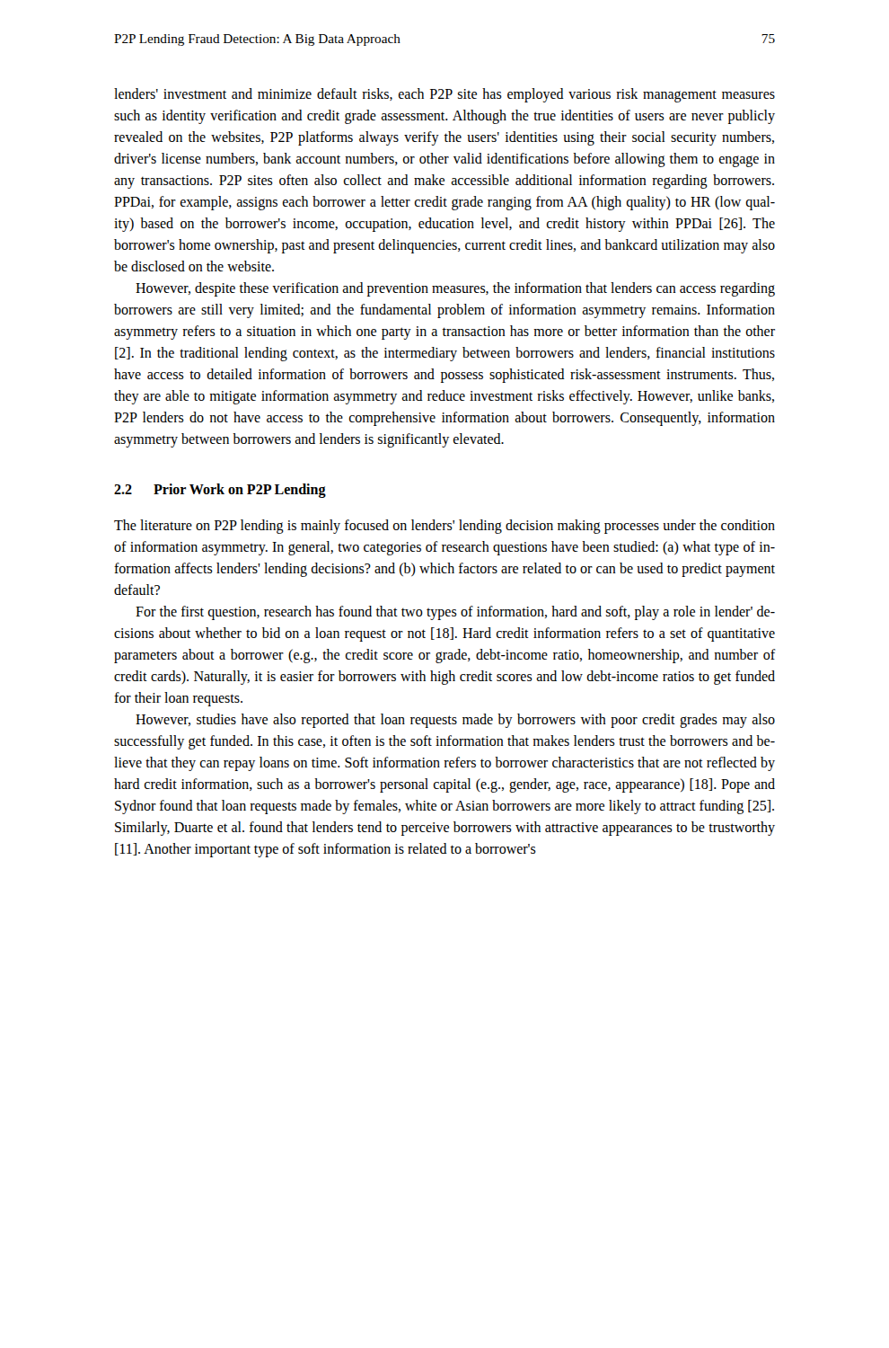P2P Lending Fraud Detection: A Big Data Approach 75
lenders' investment and minimize default risks, each P2P site has employed various risk management measures such as identity verification and credit grade assessment. Although the true identities of users are never publicly revealed on the websites, P2P platforms always verify the users' identities using their social security numbers, driver's license numbers, bank account numbers, or other valid identifications before allowing them to engage in any transactions. P2P sites often also collect and make accessible additional information regarding borrowers. PPDai, for example, assigns each borrower a letter credit grade ranging from AA (high quality) to HR (low quality) based on the borrower's income, occupation, education level, and credit history within PPDai [26]. The borrower's home ownership, past and present delinquencies, current credit lines, and bankcard utilization may also be disclosed on the website.
However, despite these verification and prevention measures, the information that lenders can access regarding borrowers are still very limited; and the fundamental problem of information asymmetry remains. Information asymmetry refers to a situation in which one party in a transaction has more or better information than the other [2]. In the traditional lending context, as the intermediary between borrowers and lenders, financial institutions have access to detailed information of borrowers and possess sophisticated risk-assessment instruments. Thus, they are able to mitigate information asymmetry and reduce investment risks effectively. However, unlike banks, P2P lenders do not have access to the comprehensive information about borrowers. Consequently, information asymmetry between borrowers and lenders is significantly elevated.
2.2 Prior Work on P2P Lending
The literature on P2P lending is mainly focused on lenders' lending decision making processes under the condition of information asymmetry. In general, two categories of research questions have been studied: (a) what type of information affects lenders' lending decisions? and (b) which factors are related to or can be used to predict payment default?
For the first question, research has found that two types of information, hard and soft, play a role in lender' decisions about whether to bid on a loan request or not [18]. Hard credit information refers to a set of quantitative parameters about a borrower (e.g., the credit score or grade, debt-income ratio, homeownership, and number of credit cards). Naturally, it is easier for borrowers with high credit scores and low debt-income ratios to get funded for their loan requests.
However, studies have also reported that loan requests made by borrowers with poor credit grades may also successfully get funded. In this case, it often is the soft information that makes lenders trust the borrowers and believe that they can repay loans on time. Soft information refers to borrower characteristics that are not reflected by hard credit information, such as a borrower's personal capital (e.g., gender, age, race, appearance) [18]. Pope and Sydnor found that loan requests made by females, white or Asian borrowers are more likely to attract funding [25]. Similarly, Duarte et al. found that lenders tend to perceive borrowers with attractive appearances to be trustworthy [11]. Another important type of soft information is related to a borrower's